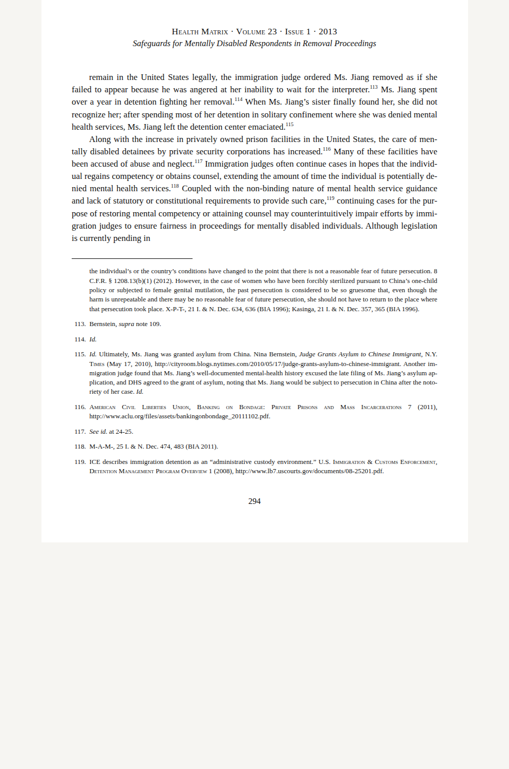Health Matrix · Volume 23 · Issue 1 · 2013
Safeguards for Mentally Disabled Respondents in Removal Proceedings
remain in the United States legally, the immigration judge ordered Ms. Jiang removed as if she failed to appear because he was angered at her inability to wait for the interpreter.113 Ms. Jiang spent over a year in detention fighting her removal.114 When Ms. Jiang’s sister finally found her, she did not recognize her; after spending most of her detention in solitary confinement where she was denied mental health services, Ms. Jiang left the detention center emaciated.115
Along with the increase in privately owned prison facilities in the United States, the care of mentally disabled detainees by private security corporations has increased.116 Many of these facilities have been accused of abuse and neglect.117 Immigration judges often continue cases in hopes that the individual regains competency or obtains counsel, extending the amount of time the individual is potentially denied mental health services.118 Coupled with the non-binding nature of mental health service guidance and lack of statutory or constitutional requirements to provide such care,119 continuing cases for the purpose of restoring mental competency or attaining counsel may counterintuitively impair efforts by immigration judges to ensure fairness in proceedings for mentally disabled individuals. Although legislation is currently pending in
the individual’s or the country’s conditions have changed to the point that there is not a reasonable fear of future persecution. 8 C.F.R. § 1208.13(b)(1) (2012). However, in the case of women who have been forcibly sterilized pursuant to China’s one-child policy or subjected to female genital mutilation, the past persecution is considered to be so gruesome that, even though the harm is unrepeatable and there may be no reasonable fear of future persecution, she should not have to return to the place where that persecution took place. X-P-T-, 21 I. & N. Dec. 634, 636 (BIA 1996); Kasinga, 21 I. & N. Dec. 357, 365 (BIA 1996).
113. Bernstein, supra note 109.
114. Id.
115. Id. Ultimately, Ms. Jiang was granted asylum from China. Nina Bernstein, Judge Grants Asylum to Chinese Immigrant, N.Y. Times (May 17, 2010), http://cityroom.blogs.nytimes.com/2010/05/17/judge-grants-asylum-to-chinese-immigrant. Another immigration judge found that Ms. Jiang’s well-documented mental-health history excused the late filing of Ms. Jiang’s asylum application, and DHS agreed to the grant of asylum, noting that Ms. Jiang would be subject to persecution in China after the notoriety of her case. Id.
116. American Civil Liberties Union, Banking on Bondage: Private Prisons and Mass Incarcerations 7 (2011), http://www.aclu.org/files/assets/bankingonbondage_20111102.pdf.
117. See id. at 24-25.
118. M-A-M-, 25 I. & N. Dec. 474, 483 (BIA 2011).
119. ICE describes immigration detention as an “administrative custody environment.” U.S. Immigration & Customs Enforcement, Detention Management Program Overview 1 (2008), http://www.lb7.uscourts.gov/documents/08-25201.pdf.
294